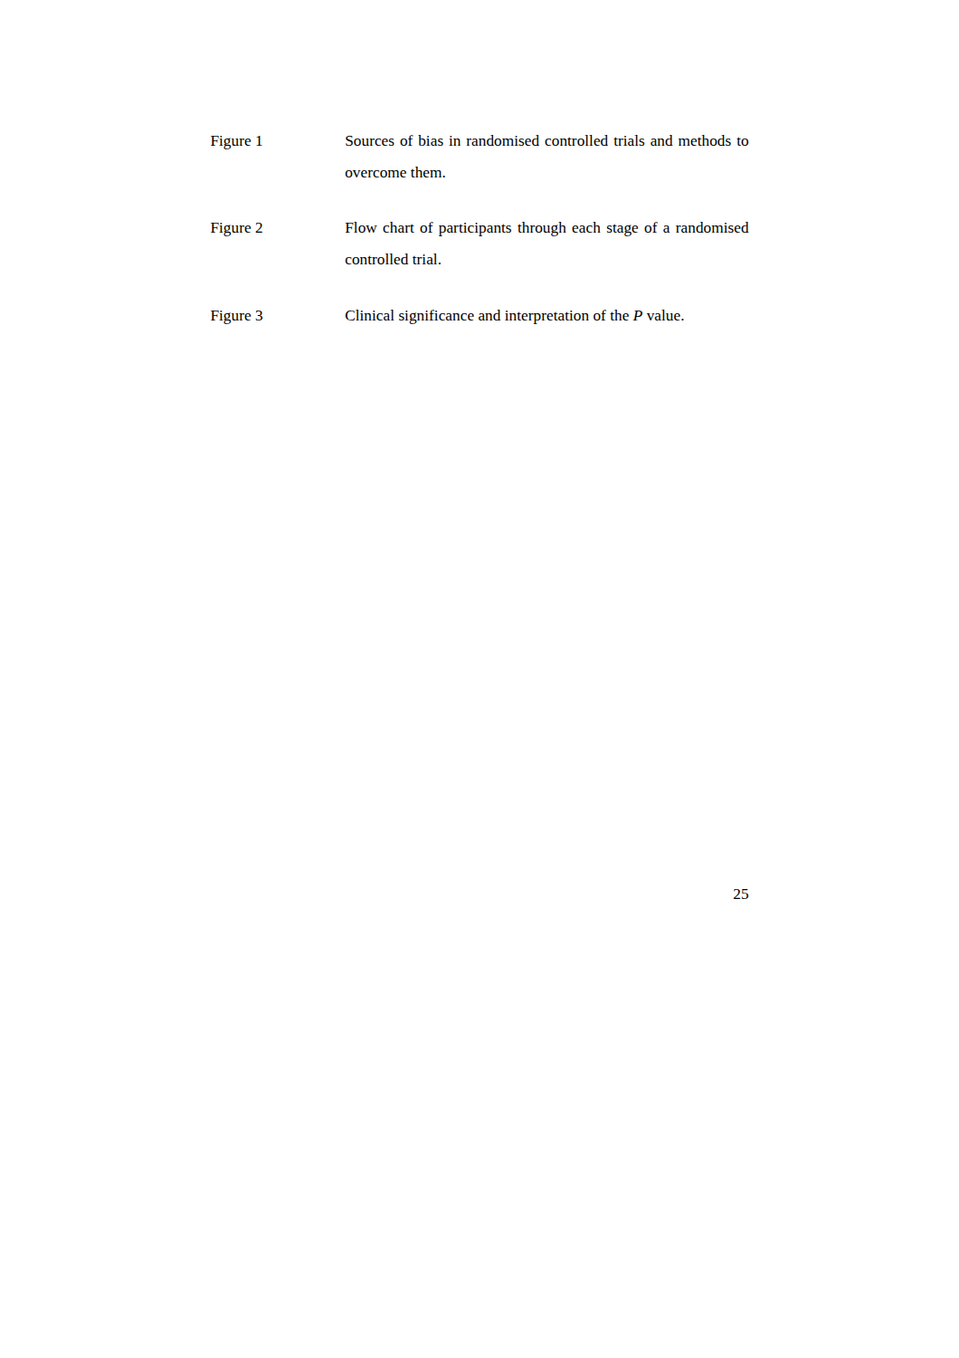Figure 1
Sources of bias in randomised controlled trials and methods to overcome them.
Figure 2
Flow chart of participants through each stage of a randomised controlled trial.
Figure 3
Clinical significance and interpretation of the P value.
25